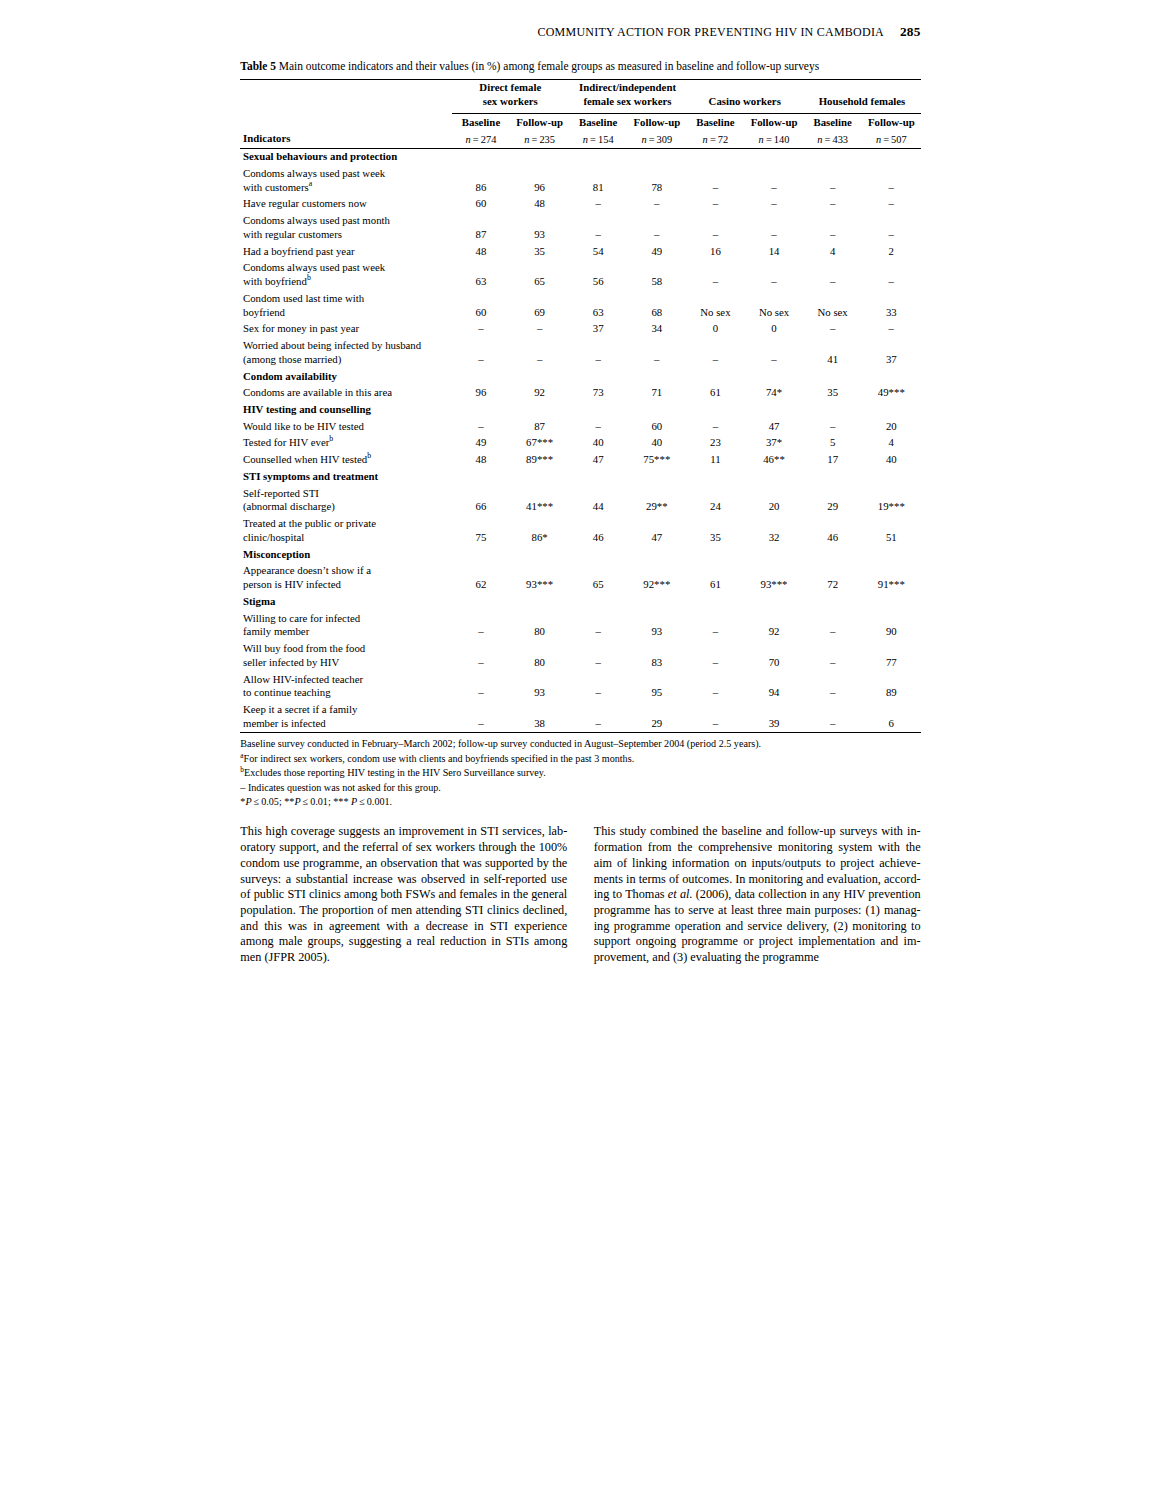COMMUNITY ACTION FOR PREVENTING HIV IN CAMBODIA 285
Table 5 Main outcome indicators and their values (in %) among female groups as measured in baseline and follow-up surveys
| | Direct female sex workers | Indirect/independent female sex workers | Casino workers | Household females |
| --- | --- | --- | --- | --- |
| | Baseline | Follow-up | Baseline | Follow-up | Baseline | Follow-up | Baseline | Follow-up |
| Indicators | n = 274 | n = 235 | n = 154 | n = 309 | n = 72 | n = 140 | n = 433 | n = 507 |
| Sexual behaviours and protection |
| Condoms always used past week with customers a | 86 | 96 | 81 | 78 | – | – | – | – |
| Have regular customers now | 60 | 48 | – | – | – | – | – | – |
| Condoms always used past month with regular customers | 87 | 93 | – | – | – | – | – | – |
| Had a boyfriend past year | 48 | 35 | 54 | 49 | 16 | 14 | 4 | 2 |
| Condoms always used past week with boyfriend b | 63 | 65 | 56 | 58 | – | – | – | – |
| Condom used last time with boyfriend | 60 | 69 | 63 | 68 | No sex | No sex | No sex | 33 |
| Sex for money in past year | – | – | 37 | 34 | 0 | 0 | – | – |
| Worried about being infected by husband (among those married) | – | – | – | – | – | – | 41 | 37 |
| Condom availability |
| Condoms are available in this area | 96 | 92 | 73 | 71 | 61 | 74* | 35 | 49*** |
| HIV testing and counselling |
| Would like to be HIV tested | – | 87 | – | 60 | – | 47 | – | 20 |
| Tested for HIV ever b | 49 | 67*** | 40 | 40 | 23 | 37* | 5 | 4 |
| Counselled when HIV tested b | 48 | 89*** | 47 | 75*** | 11 | 46** | 17 | 40 |
| STI symptoms and treatment |
| Self-reported STI (abnormal discharge) | 66 | 41*** | 44 | 29** | 24 | 20 | 29 | 19*** |
| Treated at the public or private clinic/hospital | 75 | 86* | 46 | 47 | 35 | 32 | 46 | 51 |
| Misconception |
| Appearance doesn’t show if a person is HIV infected | 62 | 93*** | 65 | 92*** | 61 | 93*** | 72 | 91*** |
| Stigma |
| Willing to care for infected family member | – | 80 | – | 93 | – | 92 | – | 90 |
| Will buy food from the food seller infected by HIV | – | 80 | – | 83 | – | 70 | – | 77 |
| Allow HIV-infected teacher to continue teaching | – | 93 | – | 95 | – | 94 | – | 89 |
| Keep it a secret if a family member is infected | – | 38 | – | 29 | – | 39 | – | 6 |
Baseline survey conducted in February–March 2002; follow-up survey conducted in August–September 2004 (period 2.5 years).
aFor indirect sex workers, condom use with clients and boyfriends specified in the past 3 months.
bExcludes those reporting HIV testing in the HIV Sero Surveillance survey.
– Indicates question was not asked for this group.
*P ≤ 0.05; **P ≤ 0.01; *** P ≤ 0.001.
This high coverage suggests an improvement in STI services, laboratory support, and the referral of sex workers through the 100% condom use programme, an observation that was supported by the surveys: a substantial increase was observed in self-reported use of public STI clinics among both FSWs and females in the general population. The proportion of men attending STI clinics declined, and this was in agreement with a decrease in STI experience among male groups, suggesting a real reduction in STIs among men (JFPR 2005).
This study combined the baseline and follow-up surveys with information from the comprehensive monitoring system with the aim of linking information on inputs/outputs to project achievements in terms of outcomes. In monitoring and evaluation, according to Thomas et al. (2006), data collection in any HIV prevention programme has to serve at least three main purposes: (1) managing programme operation and service delivery, (2) monitoring to support ongoing programme or project implementation and improvement, and (3) evaluating the programme